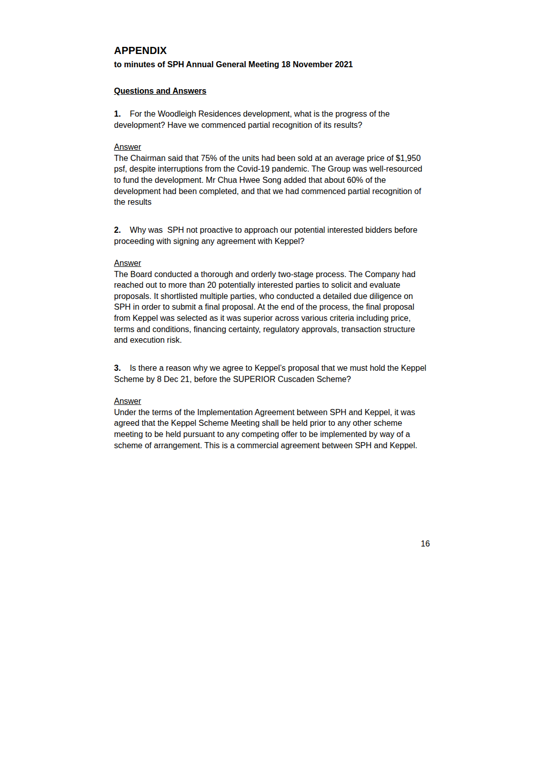APPENDIX
to minutes of SPH Annual General Meeting 18 November 2021
Questions and Answers
1. For the Woodleigh Residences development, what is the progress of the development? Have we commenced partial recognition of its results?
Answer
The Chairman said that 75% of the units had been sold at an average price of $1,950 psf, despite interruptions from the Covid-19 pandemic. The Group was well-resourced to fund the development. Mr Chua Hwee Song added that about 60% of the development had been completed, and that we had commenced partial recognition of the results
2. Why was SPH not proactive to approach our potential interested bidders before proceeding with signing any agreement with Keppel?
Answer
The Board conducted a thorough and orderly two-stage process. The Company had reached out to more than 20 potentially interested parties to solicit and evaluate proposals. It shortlisted multiple parties, who conducted a detailed due diligence on SPH in order to submit a final proposal. At the end of the process, the final proposal from Keppel was selected as it was superior across various criteria including price, terms and conditions, financing certainty, regulatory approvals, transaction structure and execution risk.
3. Is there a reason why we agree to Keppel’s proposal that we must hold the Keppel Scheme by 8 Dec 21, before the SUPERIOR Cuscaden Scheme?
Answer
Under the terms of the Implementation Agreement between SPH and Keppel, it was agreed that the Keppel Scheme Meeting shall be held prior to any other scheme meeting to be held pursuant to any competing offer to be implemented by way of a scheme of arrangement. This is a commercial agreement between SPH and Keppel.
16